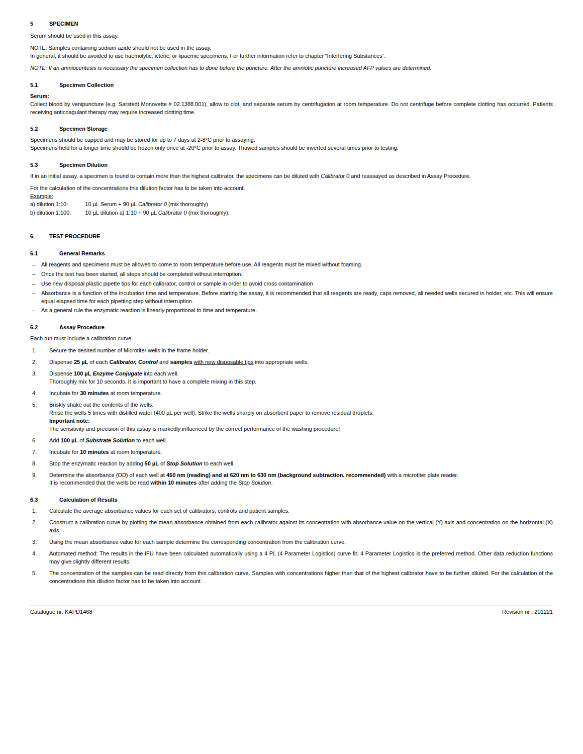5 SPECIMEN
Serum should be used in this assay.
NOTE: Samples containing sodium azide should not be used in the assay.
In general, it should be avoided to use haemolytic, icteric, or lipaemic specimens. For further information refer to chapter “Interfering Substances”.
NOTE: If an amniocentesis is necessary the specimen collection has to done before the puncture. After the amniotic puncture increased AFP values are determined.
5.1 Specimen Collection
Serum:
Collect blood by venipuncture (e.g. Sarstedt Monovette # 02.1388.001), allow to clot, and separate serum by centrifugation at room temperature. Do not centrifuge before complete clotting has occurred. Patients receiving anticoagulant therapy may require increased clotting time.
5.2 Specimen Storage
Specimens should be capped and may be stored for up to 7 days at 2-8°C prior to assaying.
Specimens held for a longer time should be frozen only once at -20°C prior to assay. Thawed samples should be inverted several times prior to testing.
5.3 Specimen Dilution
If in an initial assay, a specimen is found to contain more than the highest calibrator, the specimens can be diluted with Calibrator 0 and reassayed as described in Assay Procedure.
For the calculation of the concentrations this dilution factor has to be taken into account.
Example:
| a) dilution 1:10: | 10 µL Serum + 90 µL Calibrator 0 (mix thoroughly) |
| b) dilution 1:100: | 10 µL dilution a) 1:10 + 90 µL Calibrator 0 (mix thoroughly). |
6 TEST PROCEDURE
6.1 General Remarks
All reagents and specimens must be allowed to come to room temperature before use. All reagents must be mixed without foaming.
Once the test has been started, all steps should be completed without interruption.
Use new disposal plastic pipette tips for each calibrator, control or sample in order to avoid cross contamination
Absorbance is a function of the incubation time and temperature. Before starting the assay, it is recommended that all reagents are ready, caps removed, all needed wells secured in holder, etc. This will ensure equal elapsed time for each pipetting step without interruption.
As a general rule the enzymatic reaction is linearly proportional to time and temperature.
6.2 Assay Procedure
Each run must include a calibration curve.
Secure the desired number of Microtiter wells in the frame holder.
Dispense 25 µL of each Calibrator, Control and samples with new disposable tips into appropriate wells.
Dispense 100 µL Enzyme Conjugate into each well.
Thoroughly mix for 10 seconds. It is important to have a complete mixing in this step.
Incubate for 30 minutes at room temperature.
Briskly shake out the contents of the wells.
Rinse the wells 5 times with distilled water (400 µL per well). Strike the wells sharply on absorbent paper to remove residual droplets.
Important note:
The sensitivity and precision of this assay is markedly influenced by the correct performance of the washing procedure!
Add 100 µL of Substrate Solution to each well.
Incubate for 10 minutes at room temperature.
Stop the enzymatic reaction by adding 50 µL of Stop Solution to each well.
Determine the absorbance (OD) of each well at 450 nm (reading) and at 620 nm to 630 nm (background subtraction, recommended) with a microtiter plate reader.
It is recommended that the wells be read within 10 minutes after adding the Stop Solution.
6.3 Calculation of Results
Calculate the average absorbance values for each set of calibrators, controls and patient samples.
Construct a calibration curve by plotting the mean absorbance obtained from each calibrator against its concentration with absorbance value on the vertical (Y) axis and concentration on the horizontal (X) axis.
Using the mean absorbance value for each sample determine the corresponding concentration from the calibration curve.
Automated method: The results in the IFU have been calculated automatically using a 4 PL (4 Parameter Logistics) curve fit. 4 Parameter Logistics is the preferred method. Other data reduction functions may give slightly different results.
The concentration of the samples can be read directly from this calibration curve. Samples with concentrations higher than that of the highest calibrator have to be further diluted. For the calculation of the concentrations this dilution factor has to be taken into account.
Catalogue nr: KAPD1468 Revision nr : 201221